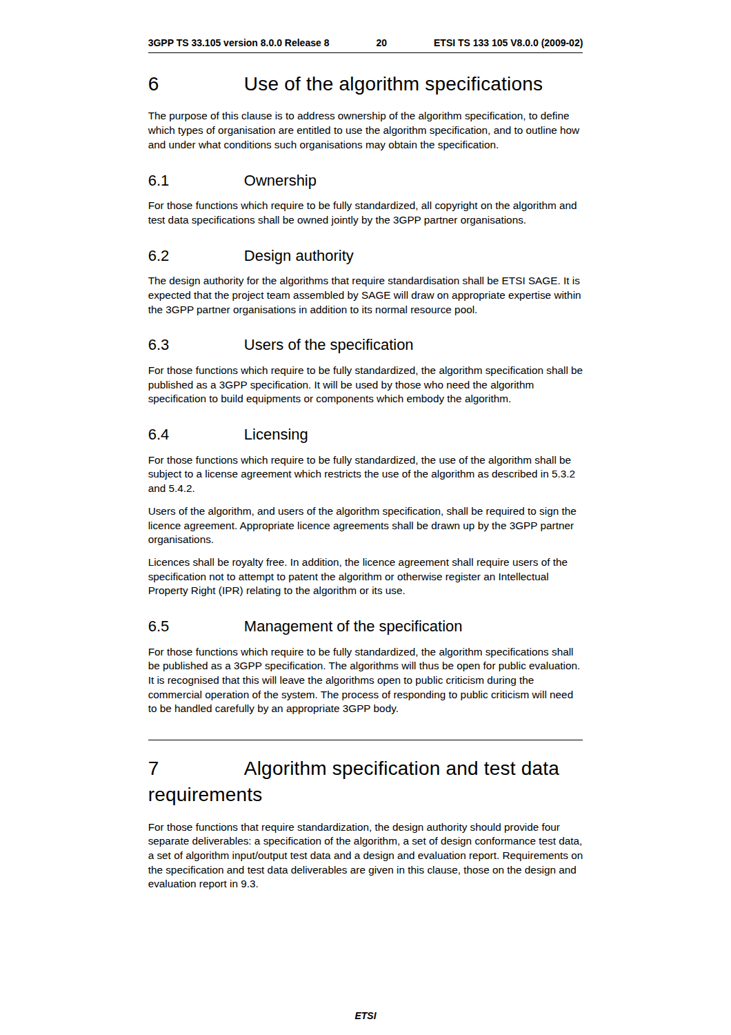3GPP TS 33.105 version 8.0.0 Release 8
20
ETSI TS 133 105 V8.0.0 (2009-02)
6 Use of the algorithm specifications
The purpose of this clause is to address ownership of the algorithm specification, to define which types of organisation are entitled to use the algorithm specification, and to outline how and under what conditions such organisations may obtain the specification.
6.1 Ownership
For those functions which require to be fully standardized, all copyright on the algorithm and test data specifications shall be owned jointly by the 3GPP partner organisations.
6.2 Design authority
The design authority for the algorithms that require standardisation shall be ETSI SAGE. It is expected that the project team assembled by SAGE will draw on appropriate expertise within the 3GPP partner organisations in addition to its normal resource pool.
6.3 Users of the specification
For those functions which require to be fully standardized, the algorithm specification shall be published as a 3GPP specification. It will be used by those who need the algorithm specification to build equipments or components which embody the algorithm.
6.4 Licensing
For those functions which require to be fully standardized, the use of the algorithm shall be subject to a license agreement which restricts the use of the algorithm as described in 5.3.2 and 5.4.2.
Users of the algorithm, and users of the algorithm specification, shall be required to sign the licence agreement. Appropriate licence agreements shall be drawn up by the 3GPP partner organisations.
Licences shall be royalty free. In addition, the licence agreement shall require users of the specification not to attempt to patent the algorithm or otherwise register an Intellectual Property Right (IPR) relating to the algorithm or its use.
6.5 Management of the specification
For those functions which require to be fully standardized, the algorithm specifications shall be published as a 3GPP specification. The algorithms will thus be open for public evaluation. It is recognised that this will leave the algorithms open to public criticism during the commercial operation of the system. The process of responding to public criticism will need to be handled carefully by an appropriate 3GPP body.
7 Algorithm specification and test data requirements
For those functions that require standardization, the design authority should provide four separate deliverables: a specification of the algorithm, a set of design conformance test data, a set of algorithm input/output test data and a design and evaluation report. Requirements on the specification and test data deliverables are given in this clause, those on the design and evaluation report in 9.3.
ETSI